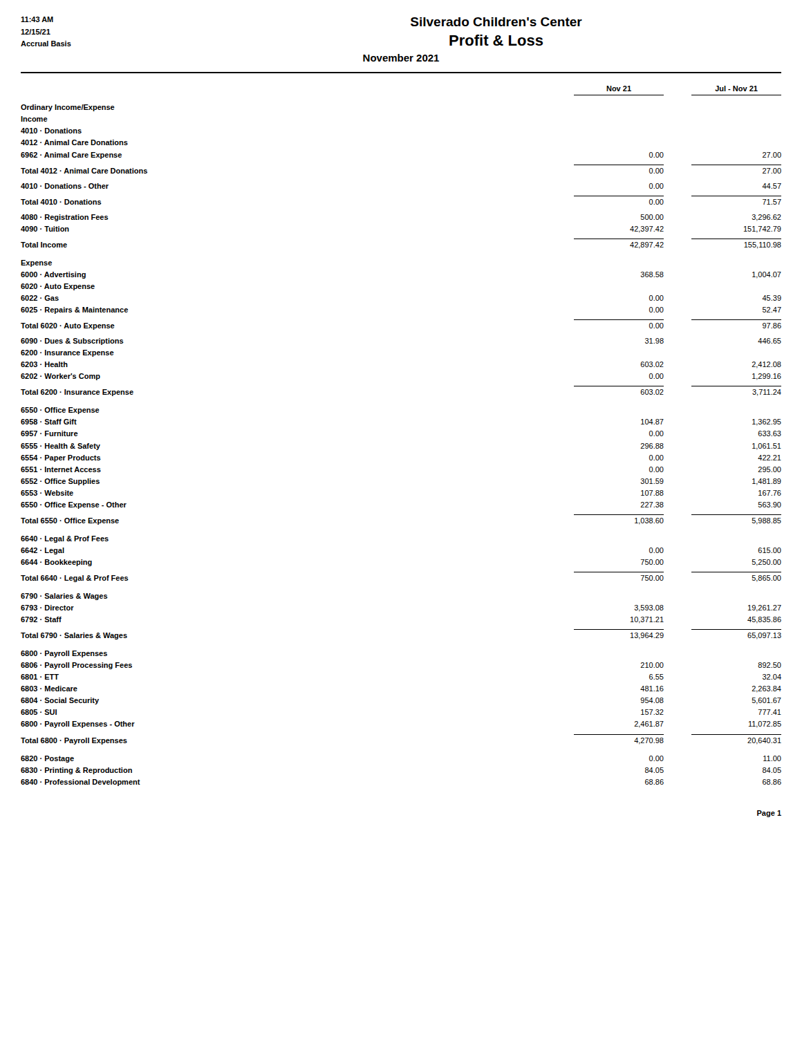11:43 AM
12/15/21
Accrual Basis
Silverado Children's Center
Profit & Loss
November 2021
| | | Nov 21 | | Jul - Nov 21 |
| Ordinary Income/Expense | | | | |
| Income | | | | |
| 4010 · Donations | | | | |
| 4012 · Animal Care Donations | | | | |
| 6962 · Animal Care Expense | | 0.00 | | 27.00 |
| Total 4012 · Animal Care Donations | | 0.00 | | 27.00 |
| 4010 · Donations - Other | | 0.00 | | 44.57 |
| Total 4010 · Donations | | 0.00 | | 71.57 |
| 4080 · Registration Fees | | 500.00 | | 3,296.62 |
| 4090 · Tuition | | 42,397.42 | | 151,742.79 |
| Total Income | | 42,897.42 | | 155,110.98 |
| Expense | | | | |
| 6000 · Advertising | | 368.58 | | 1,004.07 |
| 6020 · Auto Expense | | | | |
| 6022 · Gas | | 0.00 | | 45.39 |
| 6025 · Repairs & Maintenance | | 0.00 | | 52.47 |
| Total 6020 · Auto Expense | | 0.00 | | 97.86 |
| 6090 · Dues & Subscriptions | | 31.98 | | 446.65 |
| 6200 · Insurance Expense | | | | |
| 6203 · Health | | 603.02 | | 2,412.08 |
| 6202 · Worker's Comp | | 0.00 | | 1,299.16 |
| Total 6200 · Insurance Expense | | 603.02 | | 3,711.24 |
| 6550 · Office Expense | | | | |
| 6958 · Staff Gift | | 104.87 | | 1,362.95 |
| 6957 · Furniture | | 0.00 | | 633.63 |
| 6555 · Health & Safety | | 296.88 | | 1,061.51 |
| 6554 · Paper Products | | 0.00 | | 422.21 |
| 6551 · Internet Access | | 0.00 | | 295.00 |
| 6552 · Office Supplies | | 301.59 | | 1,481.89 |
| 6553 · Website | | 107.88 | | 167.76 |
| 6550 · Office Expense - Other | | 227.38 | | 563.90 |
| Total 6550 · Office Expense | | 1,038.60 | | 5,988.85 |
| 6640 · Legal & Prof Fees | | | | |
| 6642 · Legal | | 0.00 | | 615.00 |
| 6644 · Bookkeeping | | 750.00 | | 5,250.00 |
| Total 6640 · Legal & Prof Fees | | 750.00 | | 5,865.00 |
| 6790 · Salaries & Wages | | | | |
| 6793 · Director | | 3,593.08 | | 19,261.27 |
| 6792 · Staff | | 10,371.21 | | 45,835.86 |
| Total 6790 · Salaries & Wages | | 13,964.29 | | 65,097.13 |
| 6800 · Payroll Expenses | | | | |
| 6806 · Payroll Processing Fees | | 210.00 | | 892.50 |
| 6801 · ETT | | 6.55 | | 32.04 |
| 6803 · Medicare | | 481.16 | | 2,263.84 |
| 6804 · Social Security | | 954.08 | | 5,601.67 |
| 6805 · SUI | | 157.32 | | 777.41 |
| 6800 · Payroll Expenses - Other | | 2,461.87 | | 11,072.85 |
| Total 6800 · Payroll Expenses | | 4,270.98 | | 20,640.31 |
| 6820 · Postage | | 0.00 | | 11.00 |
| 6830 · Printing & Reproduction | | 84.05 | | 84.05 |
| 6840 · Professional Development | | 68.86 | | 68.86 |
Page 1